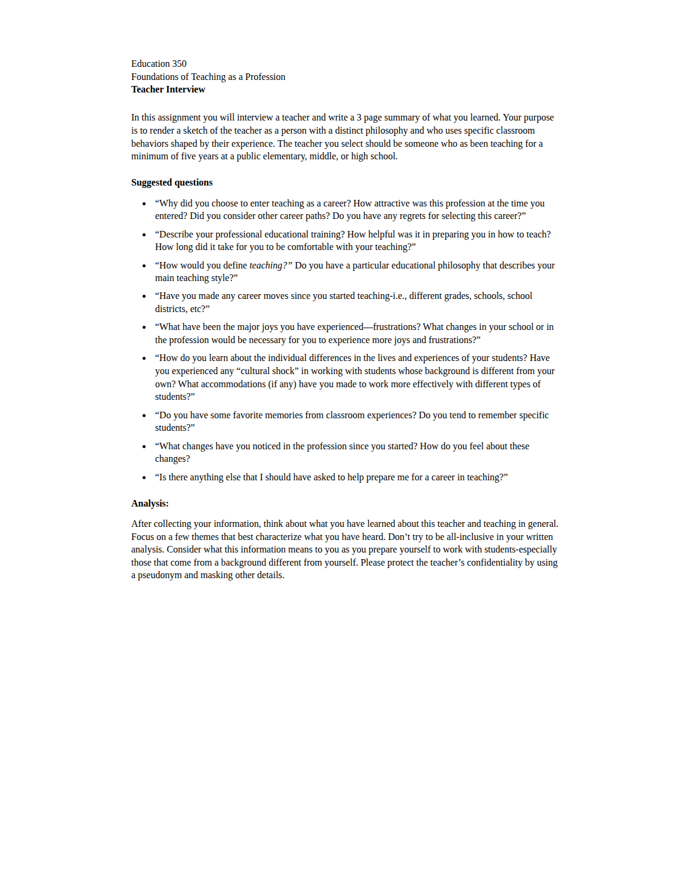Education 350
Foundations of Teaching as a Profession
Teacher Interview
In this assignment you will interview a teacher and write a 3 page summary of what you learned. Your purpose is to render a sketch of the teacher as a person with a distinct philosophy and who uses specific classroom behaviors shaped by their experience. The teacher you select should be someone who as been teaching for a minimum of five years at a public elementary, middle, or high school.
Suggested questions
“Why did you choose to enter teaching as a career? How attractive was this profession at the time you entered? Did you consider other career paths? Do you have any regrets for selecting this career?”
“Describe your professional educational training? How helpful was it in preparing you in how to teach? How long did it take for you to be comfortable with your teaching?”
“How would you define teaching?” Do you have a particular educational philosophy that describes your main teaching style?”
“Have you made any career moves since you started teaching-i.e., different grades, schools, school districts, etc?”
“What have been the major joys you have experienced—frustrations? What changes in your school or in the profession would be necessary for you to experience more joys and frustrations?”
“How do you learn about the individual differences in the lives and experiences of your students? Have you experienced any “cultural shock” in working with students whose background is different from your own? What accommodations (if any) have you made to work more effectively with different types of students?”
“Do you have some favorite memories from classroom experiences? Do you tend to remember specific students?”
“What changes have you noticed in the profession since you started? How do you feel about these changes?
“Is there anything else that I should have asked to help prepare me for a career in teaching?”
Analysis:
After collecting your information, think about what you have learned about this teacher and teaching in general. Focus on a few themes that best characterize what you have heard. Don’t try to be all-inclusive in your written analysis. Consider what this information means to you as you prepare yourself to work with students-especially those that come from a background different from yourself. Please protect the teacher’s confidentiality by using a pseudonym and masking other details.